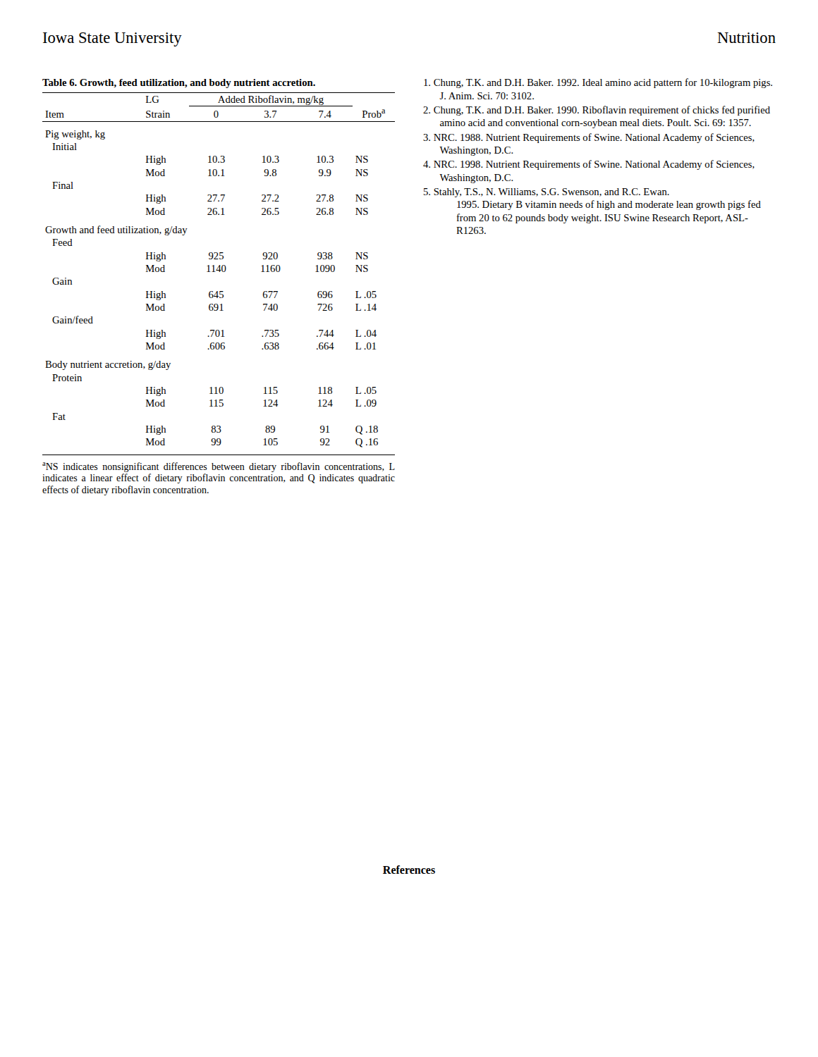Iowa State University
Nutrition
Table 6. Growth, feed utilization, and body nutrient accretion.
| | LG | Added Riboflavin, mg/kg | |
| Item | Strain | 0 | 3.7 | 7.4 | Prob a |
| Pig weight, kg | | | | | |
| Initial | | | | | |
| | High | 10.3 | 10.3 | 10.3 | NS |
| | Mod | 10.1 | 9.8 | 9.9 | NS |
| Final | | | | | |
| | High | 27.7 | 27.2 | 27.8 | NS |
| | Mod | 26.1 | 26.5 | 26.8 | NS |
| Growth and feed utilization, g/day |
| Feed | | | | | |
| | High | 925 | 920 | 938 | NS |
| | Mod | 1140 | 1160 | 1090 | NS |
| Gain | | | | | |
| | High | 645 | 677 | 696 | L .05 |
| | Mod | 691 | 740 | 726 | L .14 |
| Gain/feed | | | | | |
| | High | .701 | .735 | .744 | L .04 |
| | Mod | .606 | .638 | .664 | L .01 |
| Body nutrient accretion, g/day |
| Protein | | | | | |
| | High | 110 | 115 | 118 | L .05 |
| | Mod | 115 | 124 | 124 | L .09 |
| Fat | | | | | |
| | High | 83 | 89 | 91 | Q .18 |
| | Mod | 99 | 105 | 92 | Q .16 |
aNS indicates nonsignificant differences between dietary riboflavin concentrations, L indicates a linear effect of dietary riboflavin concentration, and Q indicates quadratic effects of dietary riboflavin concentration.
Chung, T.K. and D.H. Baker. 1992. Ideal amino acid pattern for 10-kilogram pigs. J. Anim. Sci. 70: 3102.
Chung, T.K. and D.H. Baker. 1990. Riboflavin requirement of chicks fed purified amino acid and conventional corn-soybean meal diets. Poult. Sci. 69: 1357.
NRC. 1988. Nutrient Requirements of Swine. National Academy of Sciences, Washington, D.C.
NRC. 1998. Nutrient Requirements of Swine. National Academy of Sciences, Washington, D.C.
Stahly, T.S., N. Williams, S.G. Swenson, and R.C. Ewan. 1995. Dietary B vitamin needs of high and moderate lean growth pigs fed from 20 to 62 pounds body weight. ISU Swine Research Report, ASL-R1263.
References